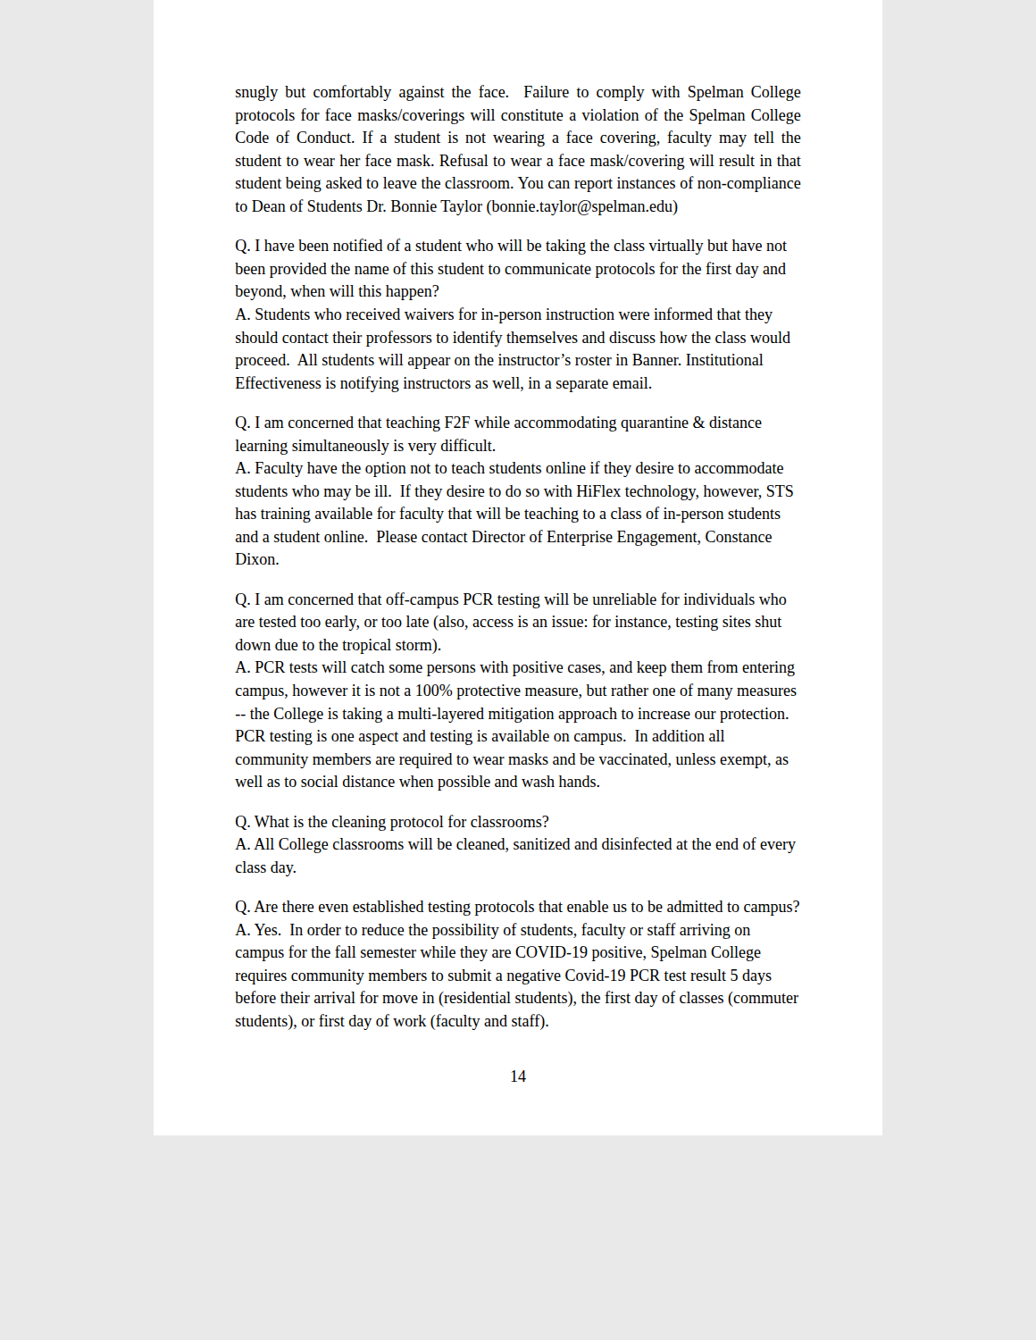snugly but comfortably against the face. Failure to comply with Spelman College protocols for face masks/coverings will constitute a violation of the Spelman College Code of Conduct. If a student is not wearing a face covering, faculty may tell the student to wear her face mask. Refusal to wear a face mask/covering will result in that student being asked to leave the classroom. You can report instances of non-compliance to Dean of Students Dr. Bonnie Taylor (bonnie.taylor@spelman.edu)
Q. I have been notified of a student who will be taking the class virtually but have not been provided the name of this student to communicate protocols for the first day and beyond, when will this happen?
A. Students who received waivers for in-person instruction were informed that they should contact their professors to identify themselves and discuss how the class would proceed. All students will appear on the instructor’s roster in Banner. Institutional Effectiveness is notifying instructors as well, in a separate email.
Q. I am concerned that teaching F2F while accommodating quarantine & distance learning simultaneously is very difficult.
A. Faculty have the option not to teach students online if they desire to accommodate students who may be ill. If they desire to do so with HiFlex technology, however, STS has training available for faculty that will be teaching to a class of in-person students and a student online. Please contact Director of Enterprise Engagement, Constance Dixon.
Q. I am concerned that off-campus PCR testing will be unreliable for individuals who are tested too early, or too late (also, access is an issue: for instance, testing sites shut down due to the tropical storm).
A. PCR tests will catch some persons with positive cases, and keep them from entering campus, however it is not a 100% protective measure, but rather one of many measures -- the College is taking a multi-layered mitigation approach to increase our protection. PCR testing is one aspect and testing is available on campus. In addition all community members are required to wear masks and be vaccinated, unless exempt, as well as to social distance when possible and wash hands.
Q. What is the cleaning protocol for classrooms?
A. All College classrooms will be cleaned, sanitized and disinfected at the end of every class day.
Q. Are there even established testing protocols that enable us to be admitted to campus?
A. Yes. In order to reduce the possibility of students, faculty or staff arriving on campus for the fall semester while they are COVID-19 positive, Spelman College requires community members to submit a negative Covid-19 PCR test result 5 days before their arrival for move in (residential students), the first day of classes (commuter students), or first day of work (faculty and staff).
14